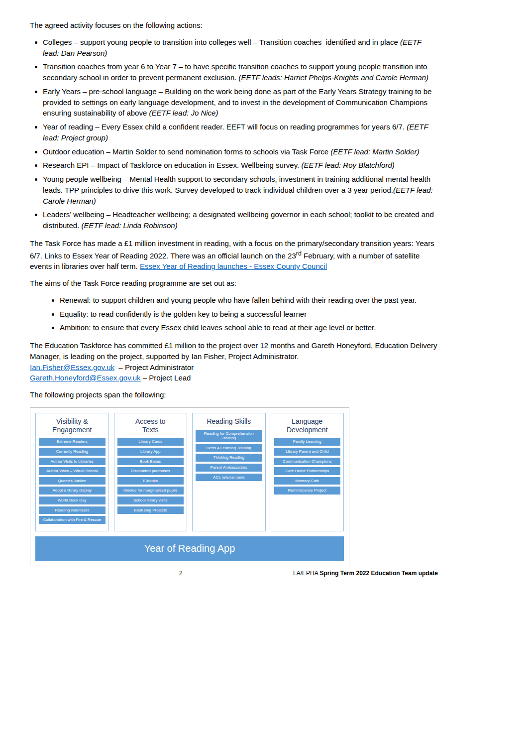The agreed activity focuses on the following actions:
Colleges – support young people to transition into colleges well – Transition coaches identified and in place (EETF lead: Dan Pearson)
Transition coaches from year 6 to Year 7 – to have specific transition coaches to support young people transition into secondary school in order to prevent permanent exclusion. (EETF leads: Harriet Phelps-Knights and Carole Herman)
Early Years – pre-school language – Building on the work being done as part of the Early Years Strategy training to be provided to settings on early language development, and to invest in the development of Communication Champions ensuring sustainability of above (EETF lead: Jo Nice)
Year of reading – Every Essex child a confident reader. EEFT will focus on reading programmes for years 6/7. (EETF lead: Project group)
Outdoor education – Martin Solder to send nomination forms to schools via Task Force (EETF lead: Martin Solder)
Research EPI – Impact of Taskforce on education in Essex. Wellbeing survey. (EETF lead: Roy Blatchford)
Young people wellbeing – Mental Health support to secondary schools, investment in training additional mental health leads. TPP principles to drive this work. Survey developed to track individual children over a 3 year period.(EETF lead: Carole Herman)
Leaders’ wellbeing – Headteacher wellbeing; a designated wellbeing governor in each school; toolkit to be created and distributed. (EETF lead: Linda Robinson)
The Task Force has made a £1 million investment in reading, with a focus on the primary/secondary transition years: Years 6/7. Links to Essex Year of Reading 2022. There was an official launch on the 23rd February, with a number of satellite events in libraries over half term. Essex Year of Reading launches - Essex County Council
The aims of the Task Force reading programme are set out as:
Renewal: to support children and young people who have fallen behind with their reading over the past year.
Equality: to read confidently is the golden key to being a successful learner
Ambition: to ensure that every Essex child leaves school able to read at their age level or better.
The Education Taskforce has committed £1 million to the project over 12 months and Gareth Honeyford, Education Delivery Manager, is leading on the project, supported by Ian Fisher, Project Administrator.
Ian.Fisher@Essex.gov.uk – Project Administrator
Gareth.Honeyford@Essex.gov.uk – Project Lead
The following projects span the following:
Visibility &
Engagement
Extreme Readers
Currently Reading
Author Visits to Libraries
Author Visits – Virtual School
Queen's Jubilee
Adopt a library display
World Book Day
Reading volunteers
Collaboration with Fire & Rescue
Access to
Texts
Library Cards
Library App
Book Boxes
Discounted purchases
E-books
Kindles for marginalised pupils
School library visits
Book Bag Projects
Reading Skills
Reading for Comprehension Training
Herts 4 Learning Training
Thinking Reading
Parent Ambassadors
ACL referral route
Language
Development
Family Learning
Library Parent and Child
Communication Champions
Care Home Partnerships
Memory Café
Reminiscence Project
Year of Reading App
2 LA/EPHA Spring Term 2022 Education Team update